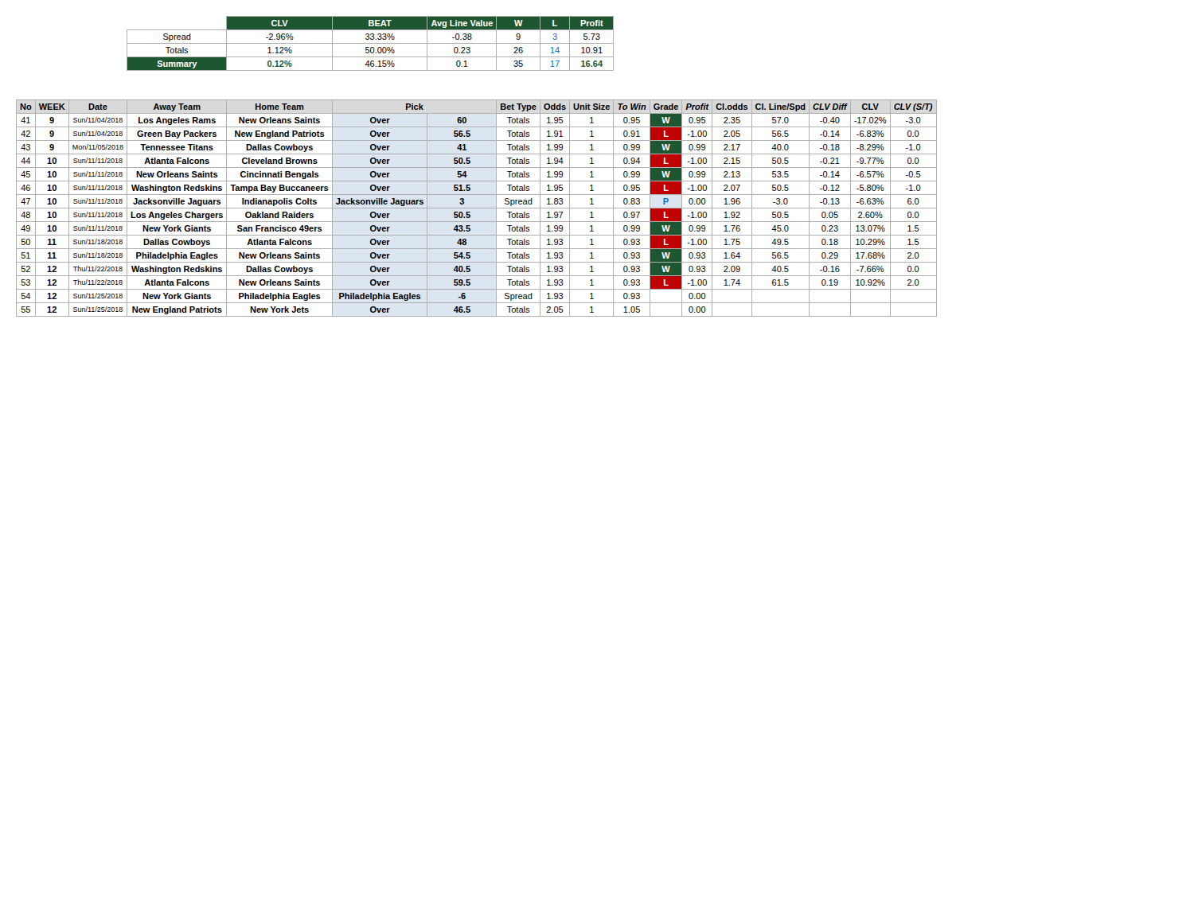| | | | | CLV | BEAT | Avg Line Value | W | L | Profit | | | | | | | |
| | | | Spread | -2.96% | 33.33% | -0.38 | 9 | 3 | 5.73 | | | | | | | |
| | | | Totals | 1.12% | 50.00% | 0.23 | 26 | 14 | 10.91 | | | | | | | |
| | | | Summary | 0.12% | 46.15% | 0.1 | 35 | 17 | 16.64 | | | | | | | |
| No | WEEK | Date | Away Team | Home Team | Pick | Bet Type | Odds | Unit Size | To Win | Grade | Profit | Cl.odds | Cl. Line/Spd | CLV Diff | CLV | CLV (S/T) |
| 41 | 9 | Sun/11/04/2018 | Los Angeles Rams | New Orleans Saints | Over | 60 | Totals | 1.95 | 1 | 0.95 | W | 0.95 | 2.35 | 57.0 | -0.40 | -17.02% | -3.0 |
| 42 | 9 | Sun/11/04/2018 | Green Bay Packers | New England Patriots | Over | 56.5 | Totals | 1.91 | 1 | 0.91 | L | -1.00 | 2.05 | 56.5 | -0.14 | -6.83% | 0.0 |
| 43 | 9 | Mon/11/05/2018 | Tennessee Titans | Dallas Cowboys | Over | 41 | Totals | 1.99 | 1 | 0.99 | W | 0.99 | 2.17 | 40.0 | -0.18 | -8.29% | -1.0 |
| 44 | 10 | Sun/11/11/2018 | Atlanta Falcons | Cleveland Browns | Over | 50.5 | Totals | 1.94 | 1 | 0.94 | L | -1.00 | 2.15 | 50.5 | -0.21 | -9.77% | 0.0 |
| 45 | 10 | Sun/11/11/2018 | New Orleans Saints | Cincinnati Bengals | Over | 54 | Totals | 1.99 | 1 | 0.99 | W | 0.99 | 2.13 | 53.5 | -0.14 | -6.57% | -0.5 |
| 46 | 10 | Sun/11/11/2018 | Washington Redskins | Tampa Bay Buccaneers | Over | 51.5 | Totals | 1.95 | 1 | 0.95 | L | -1.00 | 2.07 | 50.5 | -0.12 | -5.80% | -1.0 |
| 47 | 10 | Sun/11/11/2018 | Jacksonville Jaguars | Indianapolis Colts | Jacksonville Jaguars | 3 | Spread | 1.83 | 1 | 0.83 | P | 0.00 | 1.96 | -3.0 | -0.13 | -6.63% | 6.0 |
| 48 | 10 | Sun/11/11/2018 | Los Angeles Chargers | Oakland Raiders | Over | 50.5 | Totals | 1.97 | 1 | 0.97 | L | -1.00 | 1.92 | 50.5 | 0.05 | 2.60% | 0.0 |
| 49 | 10 | Sun/11/11/2018 | New York Giants | San Francisco 49ers | Over | 43.5 | Totals | 1.99 | 1 | 0.99 | W | 0.99 | 1.76 | 45.0 | 0.23 | 13.07% | 1.5 |
| 50 | 11 | Sun/11/18/2018 | Dallas Cowboys | Atlanta Falcons | Over | 48 | Totals | 1.93 | 1 | 0.93 | L | -1.00 | 1.75 | 49.5 | 0.18 | 10.29% | 1.5 |
| 51 | 11 | Sun/11/18/2018 | Philadelphia Eagles | New Orleans Saints | Over | 54.5 | Totals | 1.93 | 1 | 0.93 | W | 0.93 | 1.64 | 56.5 | 0.29 | 17.68% | 2.0 |
| 52 | 12 | Thu/11/22/2018 | Washington Redskins | Dallas Cowboys | Over | 40.5 | Totals | 1.93 | 1 | 0.93 | W | 0.93 | 2.09 | 40.5 | -0.16 | -7.66% | 0.0 |
| 53 | 12 | Thu/11/22/2018 | Atlanta Falcons | New Orleans Saints | Over | 59.5 | Totals | 1.93 | 1 | 0.93 | L | -1.00 | 1.74 | 61.5 | 0.19 | 10.92% | 2.0 |
| 54 | 12 | Sun/11/25/2018 | New York Giants | Philadelphia Eagles | Philadelphia Eagles | -6 | Spread | 1.93 | 1 | 0.93 | | 0.00 | | | | | |
| 55 | 12 | Sun/11/25/2018 | New England Patriots | New York Jets | Over | 46.5 | Totals | 2.05 | 1 | 1.05 | | 0.00 | | | | | |